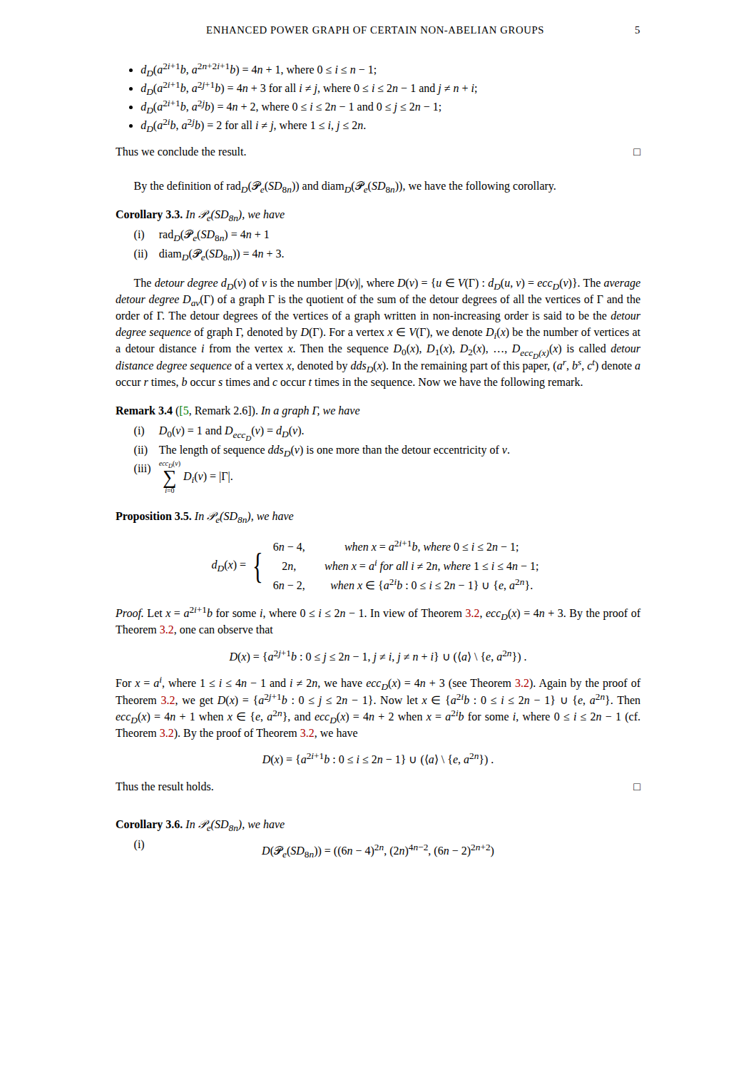ENHANCED POWER GRAPH OF CERTAIN NON-ABELIAN GROUPS 5
dD(a2i+1b, a2n+2i+1b) = 4n + 1, where 0 ≤ i ≤ n − 1;
dD(a2i+1b, a2j+1b) = 4n + 3 for all i ≠ j, where 0 ≤ i ≤ 2n − 1 and j ≠ n + i;
dD(a2i+1b, a2jb) = 4n + 2, where 0 ≤ i ≤ 2n − 1 and 0 ≤ j ≤ 2n − 1;
dD(a2ib, a2jb) = 2 for all i ≠ j, where 1 ≤ i, j ≤ 2n.
Thus we conclude the result. □
By the definition of radD(𝒫e(SD8n)) and diamD(𝒫e(SD8n)), we have the following corollary.
Corollary 3.3. In 𝒫e(SD8n), we have
(i) radD(𝒫e(SD8n) = 4n + 1
(ii) diamD(𝒫e(SD8n)) = 4n + 3.
The detour degree dD(v) of v is the number |D(v)|, where D(v) = {u ∈ V(Γ) : dD(u, v) = eccD(v)}. The average detour degree Dav(Γ) of a graph Γ is the quotient of the sum of the detour degrees of all the vertices of Γ and the order of Γ. The detour degrees of the vertices of a graph written in non-increasing order is said to be the detour degree sequence of graph Γ, denoted by D(Γ). For a vertex x ∈ V(Γ), we denote Di(x) be the number of vertices at a detour distance i from the vertex x. Then the sequence D0(x), D1(x), D2(x), …, DeccD(x)(x) is called detour distance degree sequence of a vertex x, denoted by ddsD(x). In the remaining part of this paper, (ar, bs, ct) denote a occur r times, b occur s times and c occur t times in the sequence. Now we have the following remark.
Remark 3.4 ([5, Remark 2.6]). In a graph Γ, we have
(i) D0(v) = 1 and DeccD(v) = dD(v).
(ii) The length of sequence ddsD(v) is one more than the detour eccentricity of v.
(iii) eccD(v) ∑ i=0 Di(v) = |Γ|.
Proposition 3.5. In 𝒫e(SD8n), we have
dD(x) = {
| 6 n − 4, | when x = a 2 i +1 b , where 0 ≤ i ≤ 2 n − 1; |
| 2 n , | when x = a i for all i ≠ 2 n , where 1 ≤ i ≤ 4 n − 1; |
| 6 n − 2, | when x ∈ { a 2 i b : 0 ≤ i ≤ 2 n − 1} ∪ { e , a 2 n }. |
Proof. Let x = a2i+1b for some i, where 0 ≤ i ≤ 2n − 1. In view of Theorem 3.2, eccD(x) = 4n + 3. By the proof of Theorem 3.2, one can observe that
D(x) = {a2j+1b : 0 ≤ j ≤ 2n − 1, j ≠ i, j ≠ n + i} ∪ (⟨a⟩ \ {e, a2n}) .
For x = ai, where 1 ≤ i ≤ 4n − 1 and i ≠ 2n, we have eccD(x) = 4n + 3 (see Theorem 3.2). Again by the proof of Theorem 3.2, we get D(x) = {a2j+1b : 0 ≤ j ≤ 2n − 1}. Now let x ∈ {a2ib : 0 ≤ i ≤ 2n − 1} ∪ {e, a2n}. Then eccD(x) = 4n + 1 when x ∈ {e, a2n}, and eccD(x) = 4n + 2 when x = a2ib for some i, where 0 ≤ i ≤ 2n − 1 (cf. Theorem 3.2). By the proof of Theorem 3.2, we have
D(x) = {a2i+1b : 0 ≤ i ≤ 2n − 1} ∪ (⟨a⟩ \ {e, a2n}) .
Thus the result holds. □
Corollary 3.6. In 𝒫e(SD8n), we have
(i)
D(𝒫e(SD8n)) = ((6n − 4)2n, (2n)4n−2, (6n − 2)2n+2)